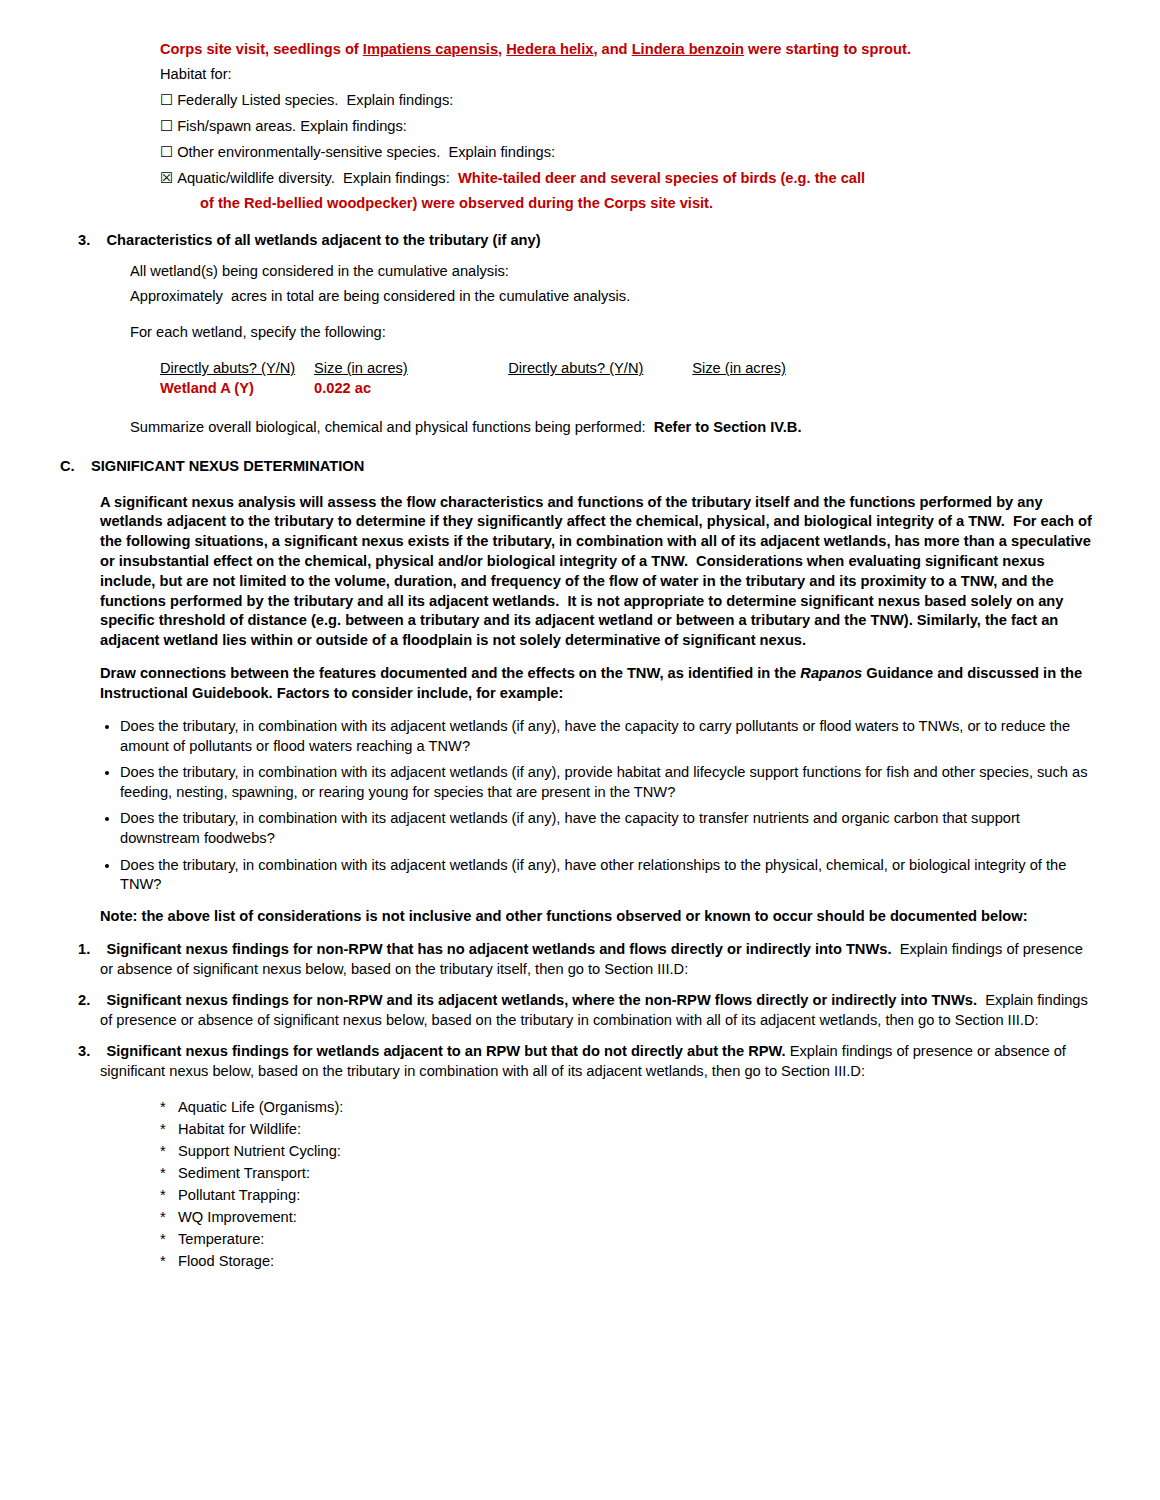Corps site visit, seedlings of Impatiens capensis, Hedera helix, and Lindera benzoin were starting to sprout.
Habitat for:
☐Federally Listed species. Explain findings:
☐Fish/spawn areas. Explain findings:
☐Other environmentally-sensitive species. Explain findings:
☒Aquatic/wildlife diversity. Explain findings: White-tailed deer and several species of birds (e.g. the call
of the Red-bellied woodpecker) were observed during the Corps site visit.
3. Characteristics of all wetlands adjacent to the tributary (if any)
All wetland(s) being considered in the cumulative analysis:
Approximately acres in total are being considered in the cumulative analysis.
For each wetland, specify the following:
Directly abuts? (Y/N) Size (in acres) Directly abuts? (Y/N) Size (in acres)
Wetland A (Y) 0.022 ac
Summarize overall biological, chemical and physical functions being performed: Refer to Section IV.B.
C. SIGNIFICANT NEXUS DETERMINATION
A significant nexus analysis will assess the flow characteristics and functions of the tributary itself and the functions performed by any wetlands adjacent to the tributary to determine if they significantly affect the chemical, physical, and biological integrity of a TNW. For each of the following situations, a significant nexus exists if the tributary, in combination with all of its adjacent wetlands, has more than a speculative or insubstantial effect on the chemical, physical and/or biological integrity of a TNW. Considerations when evaluating significant nexus include, but are not limited to the volume, duration, and frequency of the flow of water in the tributary and its proximity to a TNW, and the functions performed by the tributary and all its adjacent wetlands. It is not appropriate to determine significant nexus based solely on any specific threshold of distance (e.g. between a tributary and its adjacent wetland or between a tributary and the TNW). Similarly, the fact an adjacent wetland lies within or outside of a floodplain is not solely determinative of significant nexus.
Draw connections between the features documented and the effects on the TNW, as identified in the Rapanos Guidance and discussed in the Instructional Guidebook. Factors to consider include, for example:
Does the tributary, in combination with its adjacent wetlands (if any), have the capacity to carry pollutants or flood waters to TNWs, or to reduce the amount of pollutants or flood waters reaching a TNW?
Does the tributary, in combination with its adjacent wetlands (if any), provide habitat and lifecycle support functions for fish and other species, such as feeding, nesting, spawning, or rearing young for species that are present in the TNW?
Does the tributary, in combination with its adjacent wetlands (if any), have the capacity to transfer nutrients and organic carbon that support downstream foodwebs?
Does the tributary, in combination with its adjacent wetlands (if any), have other relationships to the physical, chemical, or biological integrity of the TNW?
Note: the above list of considerations is not inclusive and other functions observed or known to occur should be documented below:
1. Significant nexus findings for non-RPW that has no adjacent wetlands and flows directly or indirectly into TNWs. Explain findings of presence or absence of significant nexus below, based on the tributary itself, then go to Section III.D:
2. Significant nexus findings for non-RPW and its adjacent wetlands, where the non-RPW flows directly or indirectly into TNWs. Explain findings of presence or absence of significant nexus below, based on the tributary in combination with all of its adjacent wetlands, then go to Section III.D:
3. Significant nexus findings for wetlands adjacent to an RPW but that do not directly abut the RPW. Explain findings of presence or absence of significant nexus below, based on the tributary in combination with all of its adjacent wetlands, then go to Section III.D:
*Aquatic Life (Organisms):
*Habitat for Wildlife:
*Support Nutrient Cycling:
*Sediment Transport:
*Pollutant Trapping:
*WQ Improvement:
*Temperature:
*Flood Storage: